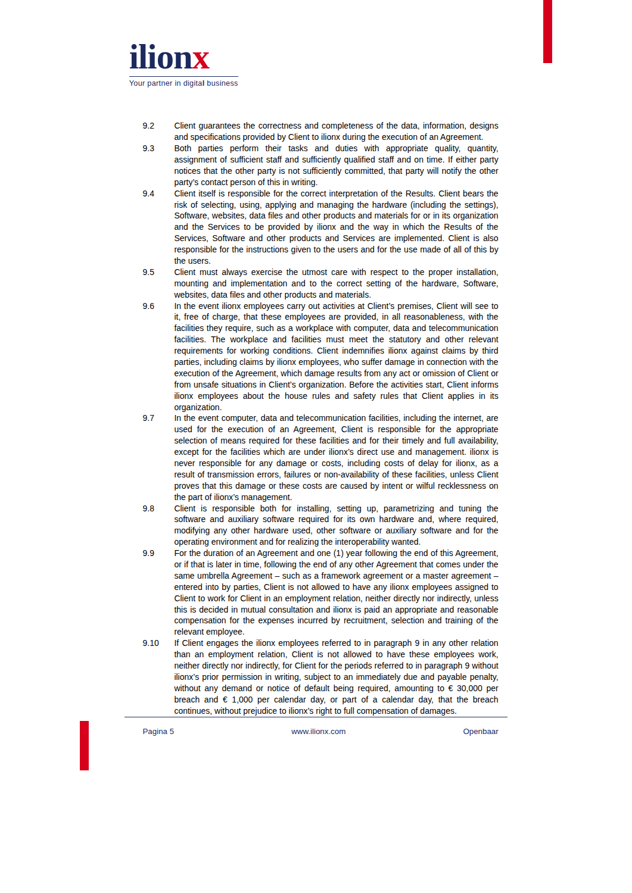ilionx
Your partner in digital business
9.2
Client guarantees the correctness and completeness of the data, information, designs and specifications provided by Client to ilionx during the execution of an Agreement.
9.3
Both parties perform their tasks and duties with appropriate quality, quantity, assignment of sufficient staff and sufficiently qualified staff and on time. If either party notices that the other party is not sufficiently committed, that party will notify the other party’s contact person of this in writing.
9.4
Client itself is responsible for the correct interpretation of the Results. Client bears the risk of selecting, using, applying and managing the hardware (including the settings), Software, websites, data files and other products and materials for or in its organization and the Services to be provided by ilionx and the way in which the Results of the Services, Software and other products and Services are implemented. Client is also responsible for the instructions given to the users and for the use made of all of this by the users.
9.5
Client must always exercise the utmost care with respect to the proper installation, mounting and implementation and to the correct setting of the hardware, Software, websites, data files and other products and materials.
9.6
In the event ilionx employees carry out activities at Client’s premises, Client will see to it, free of charge, that these employees are provided, in all reasonableness, with the facilities they require, such as a workplace with computer, data and telecommunication facilities. The workplace and facilities must meet the statutory and other relevant requirements for working conditions. Client indemnifies ilionx against claims by third parties, including claims by ilionx employees, who suffer damage in connection with the execution of the Agreement, which damage results from any act or omission of Client or from unsafe situations in Client’s organization. Before the activities start, Client informs ilionx employees about the house rules and safety rules that Client applies in its organization.
9.7
In the event computer, data and telecommunication facilities, including the internet, are used for the execution of an Agreement, Client is responsible for the appropriate selection of means required for these facilities and for their timely and full availability, except for the facilities which are under ilionx’s direct use and management. ilionx is never responsible for any damage or costs, including costs of delay for ilionx, as a result of transmission errors, failures or non-availability of these facilities, unless Client proves that this damage or these costs are caused by intent or wilful recklessness on the part of ilionx’s management.
9.8
Client is responsible both for installing, setting up, parametrizing and tuning the software and auxiliary software required for its own hardware and, where required, modifying any other hardware used, other software or auxiliary software and for the operating environment and for realizing the interoperability wanted.
9.9
For the duration of an Agreement and one (1) year following the end of this Agreement, or if that is later in time, following the end of any other Agreement that comes under the same umbrella Agreement – such as a framework agreement or a master agreement – entered into by parties, Client is not allowed to have any ilionx employees assigned to Client to work for Client in an employment relation, neither directly nor indirectly, unless this is decided in mutual consultation and ilionx is paid an appropriate and reasonable compensation for the expenses incurred by recruitment, selection and training of the relevant employee.
9.10
If Client engages the ilionx employees referred to in paragraph 9 in any other relation than an employment relation, Client is not allowed to have these employees work, neither directly nor indirectly, for Client for the periods referred to in paragraph 9 without ilionx’s prior permission in writing, subject to an immediately due and payable penalty, without any demand or notice of default being required, amounting to € 30,000 per breach and € 1,000 per calendar day, or part of a calendar day, that the breach continues, without prejudice to ilionx’s right to full compensation of damages.
Pagina 5
www.ilionx.com
Openbaar